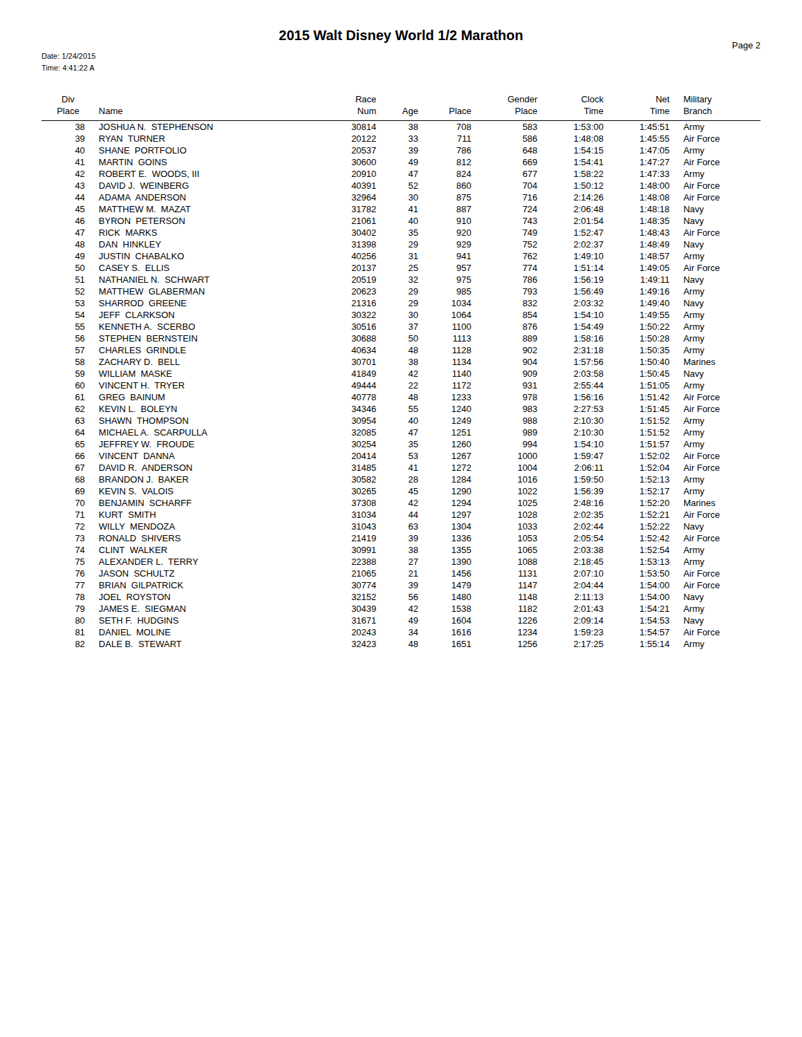Page 2
2015 Walt Disney World 1/2 Marathon
Date: 1/24/2015
Time: 4:41:22 A
| Div | | Race | | | Gender | Clock | Net | Military |
| --- | --- | --- | --- | --- | --- | --- | --- | --- |
| Place | Name | Num | Age | Place | Place | Time | Time | Branch |
| 38 | JOSHUA N. STEPHENSON | 30814 | 38 | 708 | 583 | 1:53:00 | 1:45:51 | Army |
| 39 | RYAN TURNER | 20122 | 33 | 711 | 586 | 1:48:08 | 1:45:55 | Air Force |
| 40 | SHANE PORTFOLIO | 20537 | 39 | 786 | 648 | 1:54:15 | 1:47:05 | Army |
| 41 | MARTIN GOINS | 30600 | 49 | 812 | 669 | 1:54:41 | 1:47:27 | Air Force |
| 42 | ROBERT E. WOODS, III | 20910 | 47 | 824 | 677 | 1:58:22 | 1:47:33 | Army |
| 43 | DAVID J. WEINBERG | 40391 | 52 | 860 | 704 | 1:50:12 | 1:48:00 | Air Force |
| 44 | ADAMA ANDERSON | 32964 | 30 | 875 | 716 | 2:14:26 | 1:48:08 | Air Force |
| 45 | MATTHEW M. MAZAT | 31782 | 41 | 887 | 724 | 2:06:48 | 1:48:18 | Navy |
| 46 | BYRON PETERSON | 21061 | 40 | 910 | 743 | 2:01:54 | 1:48:35 | Navy |
| 47 | RICK MARKS | 30402 | 35 | 920 | 749 | 1:52:47 | 1:48:43 | Air Force |
| 48 | DAN HINKLEY | 31398 | 29 | 929 | 752 | 2:02:37 | 1:48:49 | Navy |
| 49 | JUSTIN CHABALKO | 40256 | 31 | 941 | 762 | 1:49:10 | 1:48:57 | Army |
| 50 | CASEY S. ELLIS | 20137 | 25 | 957 | 774 | 1:51:14 | 1:49:05 | Air Force |
| 51 | NATHANIEL N. SCHWART | 20519 | 32 | 975 | 786 | 1:56:19 | 1:49:11 | Navy |
| 52 | MATTHEW GLABERMAN | 20623 | 29 | 985 | 793 | 1:56:49 | 1:49:16 | Army |
| 53 | SHARROD GREENE | 21316 | 29 | 1034 | 832 | 2:03:32 | 1:49:40 | Navy |
| 54 | JEFF CLARKSON | 30322 | 30 | 1064 | 854 | 1:54:10 | 1:49:55 | Army |
| 55 | KENNETH A. SCERBO | 30516 | 37 | 1100 | 876 | 1:54:49 | 1:50:22 | Army |
| 56 | STEPHEN BERNSTEIN | 30688 | 50 | 1113 | 889 | 1:58:16 | 1:50:28 | Army |
| 57 | CHARLES GRINDLE | 40634 | 48 | 1128 | 902 | 2:31:18 | 1:50:35 | Army |
| 58 | ZACHARY D. BELL | 30701 | 38 | 1134 | 904 | 1:57:56 | 1:50:40 | Marines |
| 59 | WILLIAM MASKE | 41849 | 42 | 1140 | 909 | 2:03:58 | 1:50:45 | Navy |
| 60 | VINCENT H. TRYER | 49444 | 22 | 1172 | 931 | 2:55:44 | 1:51:05 | Army |
| 61 | GREG BAINUM | 40778 | 48 | 1233 | 978 | 1:56:16 | 1:51:42 | Air Force |
| 62 | KEVIN L. BOLEYN | 34346 | 55 | 1240 | 983 | 2:27:53 | 1:51:45 | Air Force |
| 63 | SHAWN THOMPSON | 30954 | 40 | 1249 | 988 | 2:10:30 | 1:51:52 | Army |
| 64 | MICHAEL A. SCARPULLA | 32085 | 47 | 1251 | 989 | 2:10:30 | 1:51:52 | Army |
| 65 | JEFFREY W. FROUDE | 30254 | 35 | 1260 | 994 | 1:54:10 | 1:51:57 | Army |
| 66 | VINCENT DANNA | 20414 | 53 | 1267 | 1000 | 1:59:47 | 1:52:02 | Air Force |
| 67 | DAVID R. ANDERSON | 31485 | 41 | 1272 | 1004 | 2:06:11 | 1:52:04 | Air Force |
| 68 | BRANDON J. BAKER | 30582 | 28 | 1284 | 1016 | 1:59:50 | 1:52:13 | Army |
| 69 | KEVIN S. VALOIS | 30265 | 45 | 1290 | 1022 | 1:56:39 | 1:52:17 | Army |
| 70 | BENJAMIN SCHARFF | 37308 | 42 | 1294 | 1025 | 2:48:16 | 1:52:20 | Marines |
| 71 | KURT SMITH | 31034 | 44 | 1297 | 1028 | 2:02:35 | 1:52:21 | Air Force |
| 72 | WILLY MENDOZA | 31043 | 63 | 1304 | 1033 | 2:02:44 | 1:52:22 | Navy |
| 73 | RONALD SHIVERS | 21419 | 39 | 1336 | 1053 | 2:05:54 | 1:52:42 | Air Force |
| 74 | CLINT WALKER | 30991 | 38 | 1355 | 1065 | 2:03:38 | 1:52:54 | Army |
| 75 | ALEXANDER L. TERRY | 22388 | 27 | 1390 | 1088 | 2:18:45 | 1:53:13 | Army |
| 76 | JASON SCHULTZ | 21065 | 21 | 1456 | 1131 | 2:07:10 | 1:53:50 | Air Force |
| 77 | BRIAN GILPATRICK | 30774 | 39 | 1479 | 1147 | 2:04:44 | 1:54:00 | Air Force |
| 78 | JOEL ROYSTON | 32152 | 56 | 1480 | 1148 | 2:11:13 | 1:54:00 | Navy |
| 79 | JAMES E. SIEGMAN | 30439 | 42 | 1538 | 1182 | 2:01:43 | 1:54:21 | Army |
| 80 | SETH F. HUDGINS | 31671 | 49 | 1604 | 1226 | 2:09:14 | 1:54:53 | Navy |
| 81 | DANIEL MOLINE | 20243 | 34 | 1616 | 1234 | 1:59:23 | 1:54:57 | Air Force |
| 82 | DALE B. STEWART | 32423 | 48 | 1651 | 1256 | 2:17:25 | 1:55:14 | Army |